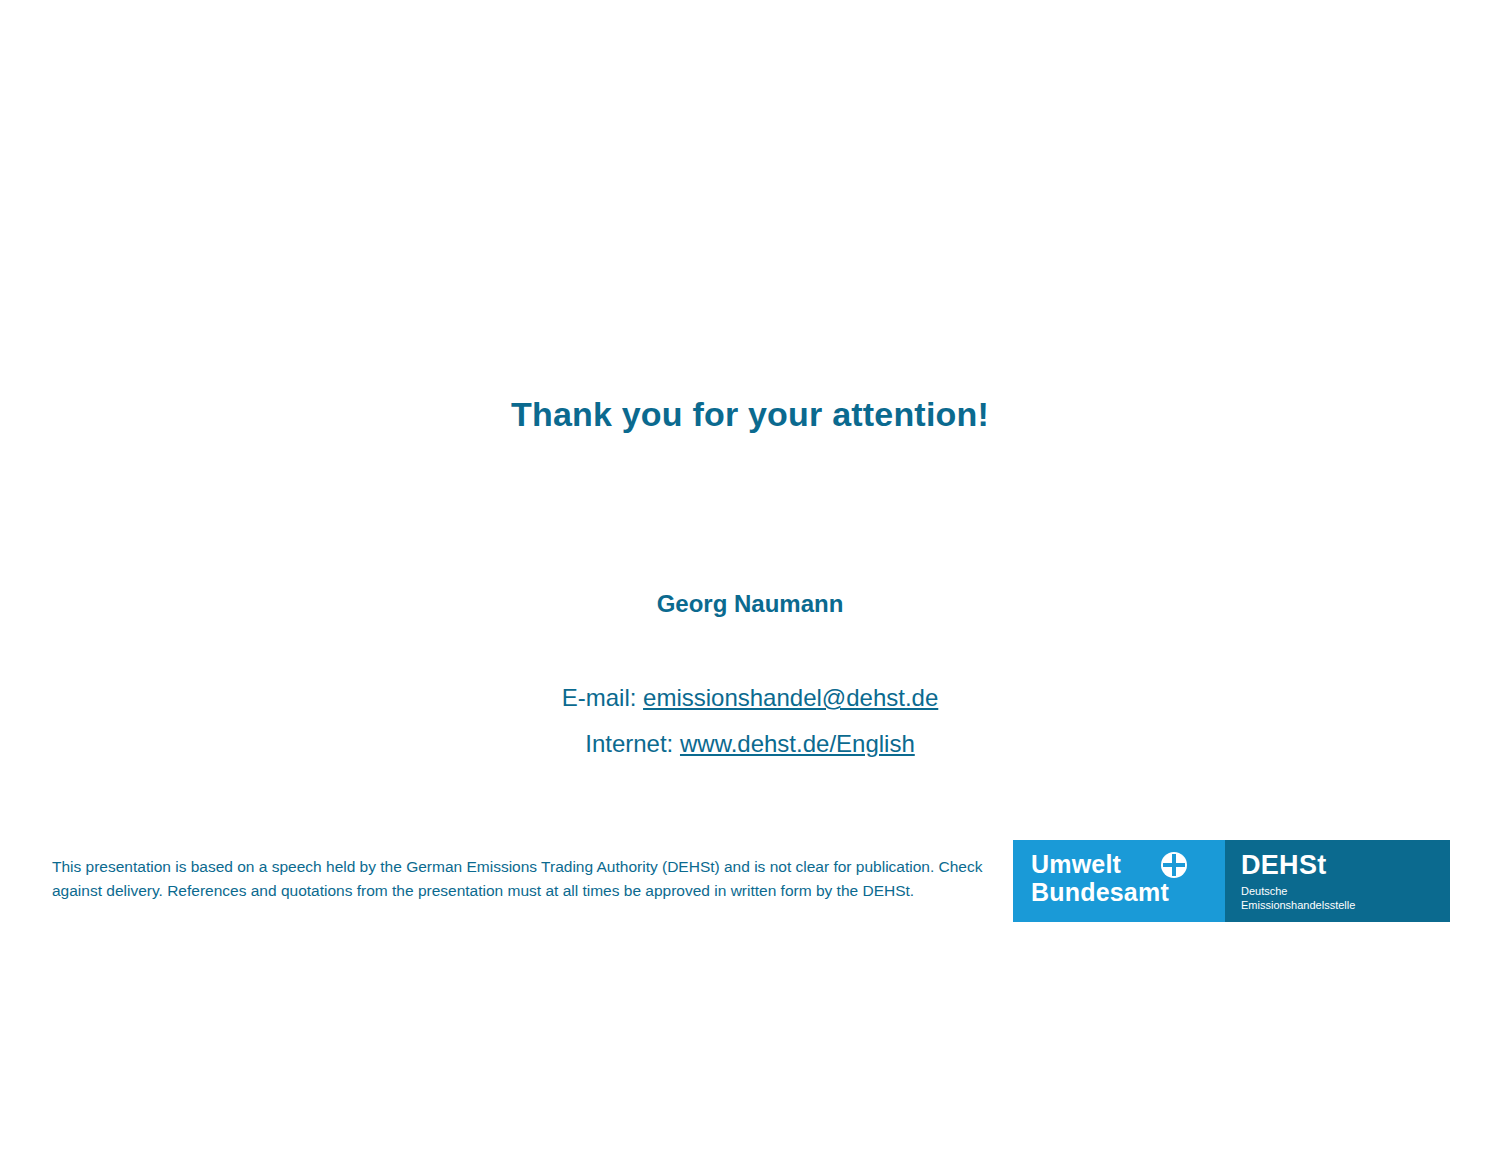Thank you for your attention!
Georg Naumann
E-mail: emissionshandel@dehst.de
Internet: www.dehst.de/English
This presentation is based on a speech held by the German Emissions Trading Authority (DEHSt) and is not clear for publication. Check against delivery. References and quotations from the presentation must at all times be approved in written form by the DEHSt.
Umwelt
Bundesamt
DEHSt
Deutsche
Emissionshandelsstelle